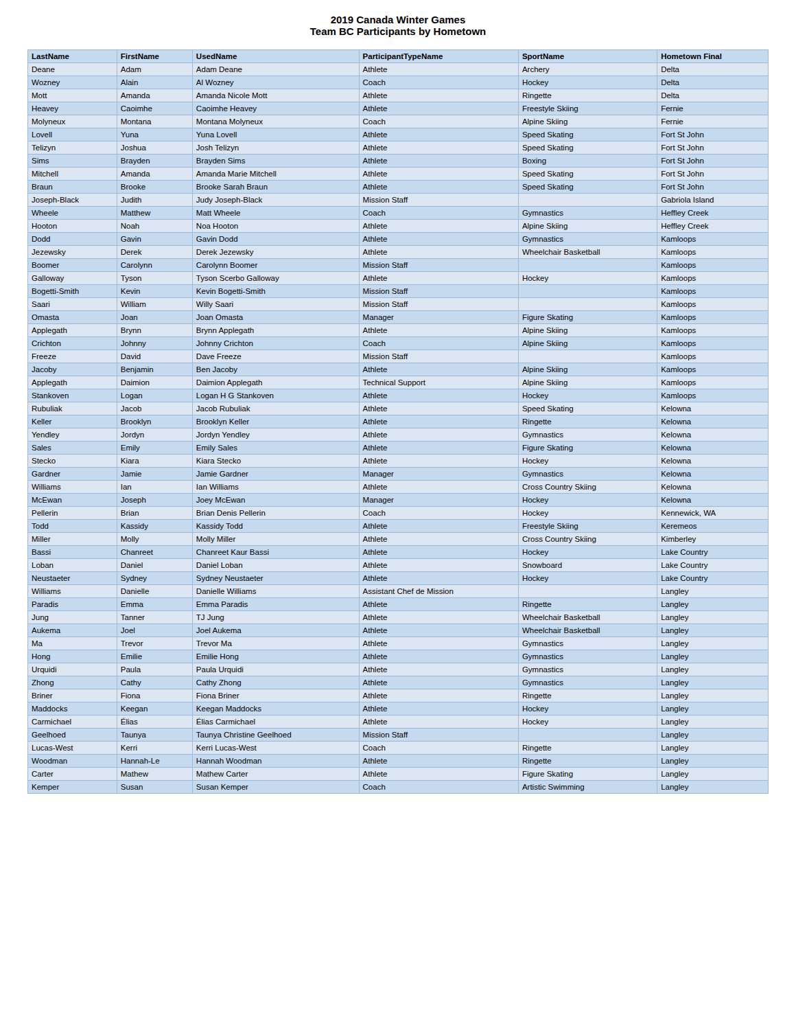2019 Canada Winter Games
Team BC Participants by Hometown
| LastName | FirstName | UsedName | ParticipantTypeName | SportName | Hometown Final |
| --- | --- | --- | --- | --- | --- |
| Deane | Adam | Adam Deane | Athlete | Archery | Delta |
| Wozney | Alain | Al Wozney | Coach | Hockey | Delta |
| Mott | Amanda | Amanda Nicole Mott | Athlete | Ringette | Delta |
| Heavey | Caoimhe | Caoimhe Heavey | Athlete | Freestyle Skiing | Fernie |
| Molyneux | Montana | Montana Molyneux | Coach | Alpine Skiing | Fernie |
| Lovell | Yuna | Yuna Lovell | Athlete | Speed Skating | Fort St John |
| Telizyn | Joshua | Josh Telizyn | Athlete | Speed Skating | Fort St John |
| Sims | Brayden | Brayden Sims | Athlete | Boxing | Fort St John |
| Mitchell | Amanda | Amanda Marie Mitchell | Athlete | Speed Skating | Fort St John |
| Braun | Brooke | Brooke Sarah Braun | Athlete | Speed Skating | Fort St John |
| Joseph-Black | Judith | Judy Joseph-Black | Mission Staff | | Gabriola Island |
| Wheele | Matthew | Matt Wheele | Coach | Gymnastics | Heffley Creek |
| Hooton | Noah | Noa Hooton | Athlete | Alpine Skiing | Heffley Creek |
| Dodd | Gavin | Gavin Dodd | Athlete | Gymnastics | Kamloops |
| Jezewsky | Derek | Derek Jezewsky | Athlete | Wheelchair Basketball | Kamloops |
| Boomer | Carolynn | Carolynn Boomer | Mission Staff | | Kamloops |
| Galloway | Tyson | Tyson Scerbo Galloway | Athlete | Hockey | Kamloops |
| Bogetti-Smith | Kevin | Kevin Bogetti-Smith | Mission Staff | | Kamloops |
| Saari | William | Willy Saari | Mission Staff | | Kamloops |
| Omasta | Joan | Joan Omasta | Manager | Figure Skating | Kamloops |
| Applegath | Brynn | Brynn Applegath | Athlete | Alpine Skiing | Kamloops |
| Crichton | Johnny | Johnny Crichton | Coach | Alpine Skiing | Kamloops |
| Freeze | David | Dave Freeze | Mission Staff | | Kamloops |
| Jacoby | Benjamin | Ben Jacoby | Athlete | Alpine Skiing | Kamloops |
| Applegath | Daimion | Daimion Applegath | Technical Support | Alpine Skiing | Kamloops |
| Stankoven | Logan | Logan H G Stankoven | Athlete | Hockey | Kamloops |
| Rubuliak | Jacob | Jacob Rubuliak | Athlete | Speed Skating | Kelowna |
| Keller | Brooklyn | Brooklyn Keller | Athlete | Ringette | Kelowna |
| Yendley | Jordyn | Jordyn Yendley | Athlete | Gymnastics | Kelowna |
| Sales | Emily | Emily Sales | Athlete | Figure Skating | Kelowna |
| Stecko | Kiara | Kiara Stecko | Athlete | Hockey | Kelowna |
| Gardner | Jamie | Jamie Gardner | Manager | Gymnastics | Kelowna |
| Williams | Ian | Ian Williams | Athlete | Cross Country Skiing | Kelowna |
| McEwan | Joseph | Joey McEwan | Manager | Hockey | Kelowna |
| Pellerin | Brian | Brian Denis Pellerin | Coach | Hockey | Kennewick, WA |
| Todd | Kassidy | Kassidy Todd | Athlete | Freestyle Skiing | Keremeos |
| Miller | Molly | Molly Miller | Athlete | Cross Country Skiing | Kimberley |
| Bassi | Chanreet | Chanreet Kaur Bassi | Athlete | Hockey | Lake Country |
| Loban | Daniel | Daniel Loban | Athlete | Snowboard | Lake Country |
| Neustaeter | Sydney | Sydney Neustaeter | Athlete | Hockey | Lake Country |
| Williams | Danielle | Danielle Williams | Assistant Chef de Mission | | Langley |
| Paradis | Emma | Emma Paradis | Athlete | Ringette | Langley |
| Jung | Tanner | TJ Jung | Athlete | Wheelchair Basketball | Langley |
| Aukema | Joel | Joel Aukema | Athlete | Wheelchair Basketball | Langley |
| Ma | Trevor | Trevor Ma | Athlete | Gymnastics | Langley |
| Hong | Emilie | Emilie Hong | Athlete | Gymnastics | Langley |
| Urquidi | Paula | Paula Urquidi | Athlete | Gymnastics | Langley |
| Zhong | Cathy | Cathy Zhong | Athlete | Gymnastics | Langley |
| Briner | Fiona | Fiona Briner | Athlete | Ringette | Langley |
| Maddocks | Keegan | Keegan Maddocks | Athlete | Hockey | Langley |
| Carmichael | Élias | Élias Carmichael | Athlete | Hockey | Langley |
| Geelhoed | Taunya | Taunya Christine Geelhoed | Mission Staff | | Langley |
| Lucas-West | Kerri | Kerri Lucas-West | Coach | Ringette | Langley |
| Woodman | Hannah-Le | Hannah Woodman | Athlete | Ringette | Langley |
| Carter | Mathew | Mathew Carter | Athlete | Figure Skating | Langley |
| Kemper | Susan | Susan Kemper | Coach | Artistic Swimming | Langley |